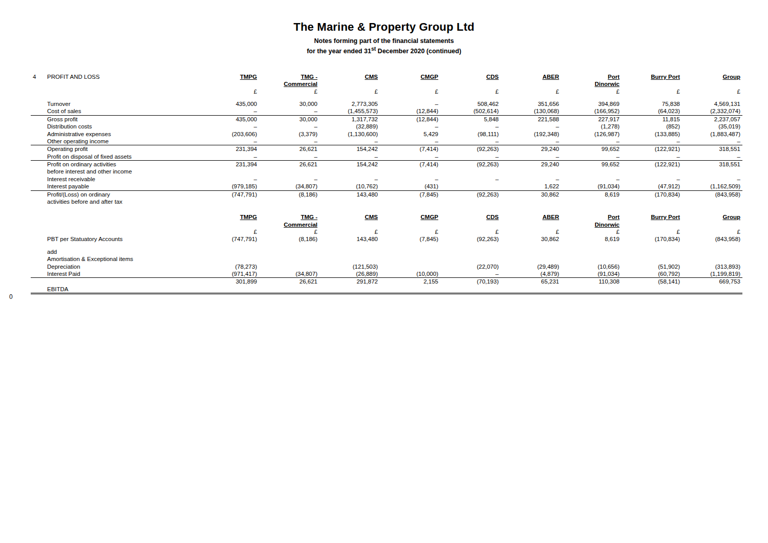The Marine & Property Group Ltd
Notes forming part of the financial statements
for the year ended 31st December 2020 (continued)
| 4 | PROFIT AND LOSS | TMPG | TMG - | CMS | CMGP | CDS | ABER | Port | Burry Port | Group |
| | | | Commercial | | | | | Dinorwic | | |
| | | £ | £ | £ | £ | £ | £ | £ | £ | £ |
| | Turnover | 435,000 | 30,000 | 2,773,305 | – | 508,462 | 351,656 | 394,869 | 75,838 | 4,569,131 |
| | Cost of sales | – | – | (1,455,573) | (12,844) | (502,614) | (130,068) | (166,952) | (64,023) | (2,332,074) |
| | Gross profit | 435,000 | 30,000 | 1,317,732 | (12,844) | 5,848 | 221,588 | 227,917 | 11,815 | 2,237,057 |
| | Distribution costs | – | – | (32,889) | – | – | – | (1,278) | (852) | (35,019) |
| | Administrative expenses | (203,606) | (3,379) | (1,130,600) | 5,429 | (98,111) | (192,348) | (126,987) | (133,885) | (1,883,487) |
| | Other operating income | – | – | – | – | – | – | – | – | – |
| | Operating profit | 231,394 | 26,621 | 154,242 | (7,414) | (92,263) | 29,240 | 99,652 | (122,921) | 318,551 |
| | Profit on disposal of fixed assets | – | – | – | – | – | – | – | – | – |
| | Profit on ordinary activities | 231,394 | 26,621 | 154,242 | (7,414) | (92,263) | 29,240 | 99,652 | (122,921) | 318,551 |
| | before interest and other income | |
| | Interest receivable | – | – | – | – | – | – | – | – | – |
| | Interest payable | (979,185) | (34,807) | (10,762) | (431) | | 1,622 | (91,034) | (47,912) | (1,162,509) |
| | Profit/(Loss) on ordinary | (747,791) | (8,186) | 143,480 | (7,845) | (92,263) | 30,862 | 8,619 | (170,834) | (843,958) |
| | activities before and after tax | |
| | | TMPG | TMG - | CMS | CMGP | CDS | ABER | Port | Burry Port | Group |
| | | | Commercial | | | | | Dinorwic | | |
| | | £ | £ | £ | £ | £ | £ | £ | £ | £ |
| | PBT per Statuatory Accounts | (747,791) | (8,186) | 143,480 | (7,845) | (92,263) | 30,862 | 8,619 | (170,834) | (843,958) |
| | add | |
| | Amortisation & Exceptional items | |
| | Depreciation | (78,273) | | (121,503) | | (22,070) | (29,489) | (10,656) | (51,902) | (313,893) |
| | Interest Paid | (971,417) | (34,807) | (26,889) | (10,000) | – | (4,879) | (91,034) | (60,792) | (1,199,819) |
| | | 301,899 | 26,621 | 291,872 | 2,155 | (70,193) | 65,231 | 110,308 | (58,141) | 669,753 |
| | EBITDA | |
0